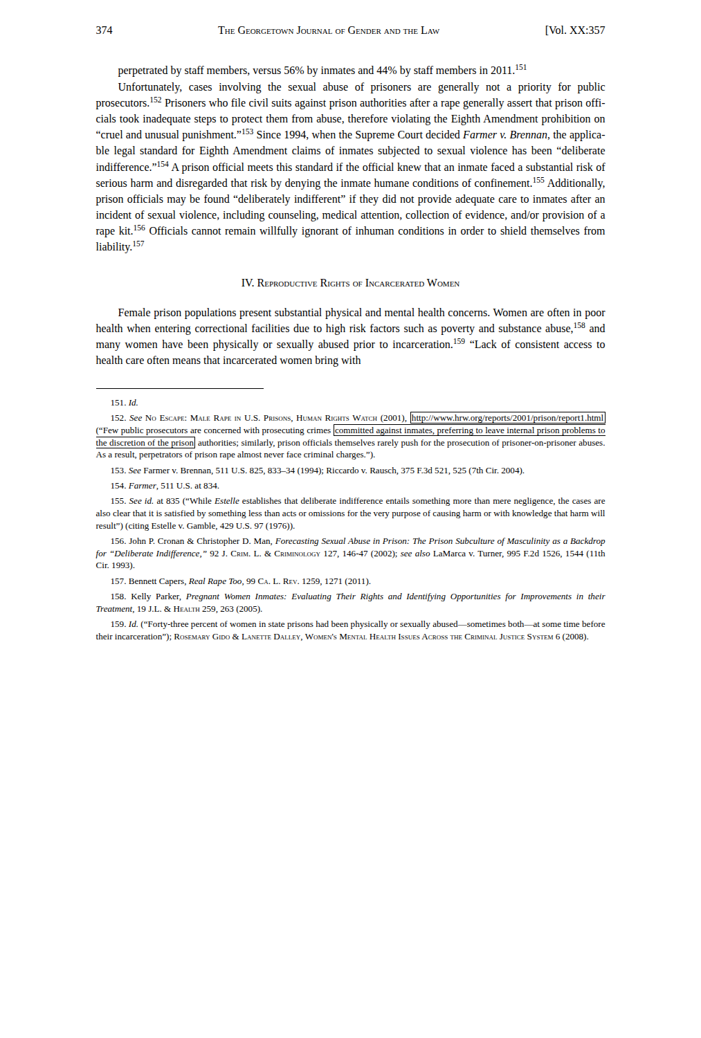374 The Georgetown Journal of Gender and the Law [Vol. XX:357
perpetrated by staff members, versus 56% by inmates and 44% by staff members in 2011.151
Unfortunately, cases involving the sexual abuse of prisoners are generally not a priority for public prosecutors.152 Prisoners who file civil suits against prison authorities after a rape generally assert that prison officials took inadequate steps to protect them from abuse, therefore violating the Eighth Amendment prohibition on “cruel and unusual punishment.”153 Since 1994, when the Supreme Court decided Farmer v. Brennan, the applicable legal standard for Eighth Amendment claims of inmates subjected to sexual violence has been “deliberate indifference.”154 A prison official meets this standard if the official knew that an inmate faced a substantial risk of serious harm and disregarded that risk by denying the inmate humane conditions of confinement.155 Additionally, prison officials may be found “deliberately indifferent” if they did not provide adequate care to inmates after an incident of sexual violence, including counseling, medical attention, collection of evidence, and/or provision of a rape kit.156 Officials cannot remain willfully ignorant of inhuman conditions in order to shield themselves from liability.157
IV. Reproductive Rights of Incarcerated Women
Female prison populations present substantial physical and mental health concerns. Women are often in poor health when entering correctional facilities due to high risk factors such as poverty and substance abuse,158 and many women have been physically or sexually abused prior to incarceration.159 “Lack of consistent access to health care often means that incarcerated women bring with
151. Id.
152. See No Escape: Male Rape in U.S. Prisons, Human Rights Watch (2001), http://www.hrw.org/reports/2001/prison/report1.html (“Few public prosecutors are concerned with prosecuting crimes committed against inmates, preferring to leave internal prison problems to the discretion of the prison authorities; similarly, prison officials themselves rarely push for the prosecution of prisoner-on-prisoner abuses. As a result, perpetrators of prison rape almost never face criminal charges.”).
153. See Farmer v. Brennan, 511 U.S. 825, 833–34 (1994); Riccardo v. Rausch, 375 F.3d 521, 525 (7th Cir. 2004).
154. Farmer, 511 U.S. at 834.
155. See id. at 835 (“While Estelle establishes that deliberate indifference entails something more than mere negligence, the cases are also clear that it is satisfied by something less than acts or omissions for the very purpose of causing harm or with knowledge that harm will result”) (citing Estelle v. Gamble, 429 U.S. 97 (1976)).
156. John P. Cronan & Christopher D. Man, Forecasting Sexual Abuse in Prison: The Prison Subculture of Masculinity as a Backdrop for “Deliberate Indifference,” 92 J. Crim. L. & Criminology 127, 146-47 (2002); see also LaMarca v. Turner, 995 F.2d 1526, 1544 (11th Cir. 1993).
157. Bennett Capers, Real Rape Too, 99 Ca. L. Rev. 1259, 1271 (2011).
158. Kelly Parker, Pregnant Women Inmates: Evaluating Their Rights and Identifying Opportunities for Improvements in their Treatment, 19 J.L. & Health 259, 263 (2005).
159. Id. (“Forty-three percent of women in state prisons had been physically or sexually abused—sometimes both—at some time before their incarceration”); Rosemary Gido & Lanette Dalley, Women's Mental Health Issues Across the Criminal Justice System 6 (2008).